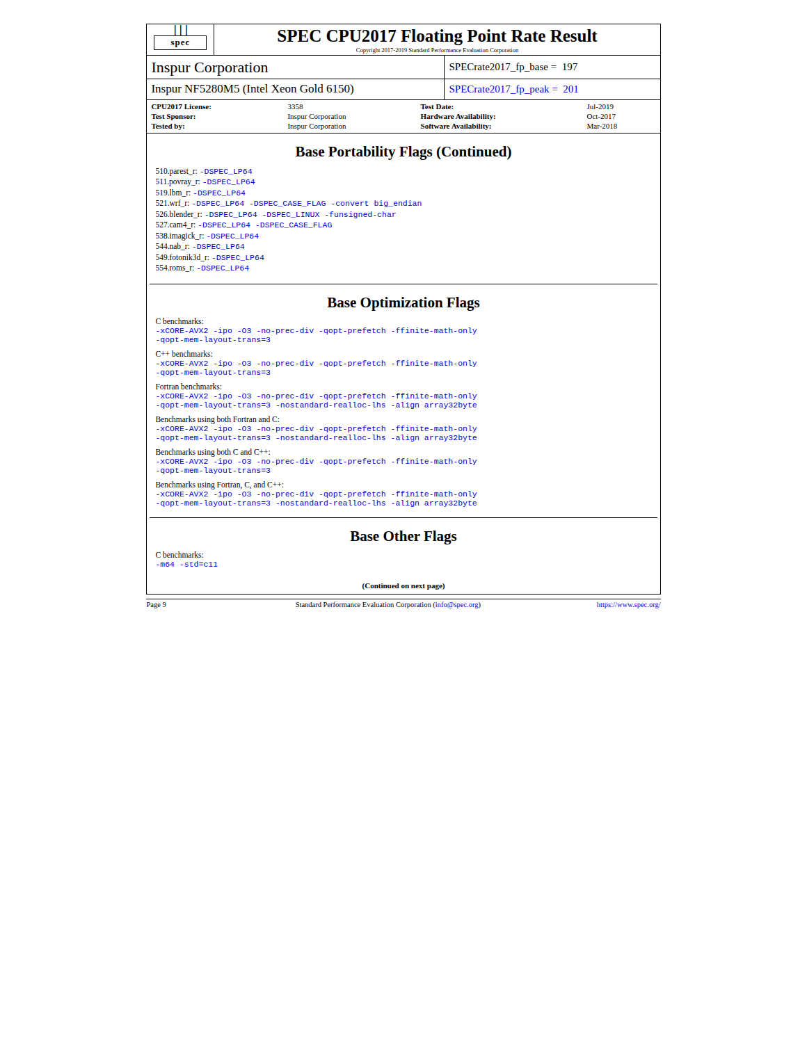|||
spec
SPEC CPU2017 Floating Point Rate Result
Copyright 2017-2019 Standard Performance Evaluation Corporation
Inspur Corporation
SPECrate2017_fp_base = 197
Inspur NF5280M5 (Intel Xeon Gold 6150)
SPECrate2017_fp_peak = 201
| CPU2017 License: | 3358 | Test Date: | Jul-2019 |
| Test Sponsor: | Inspur Corporation | Hardware Availability: | Oct-2017 |
| Tested by: | Inspur Corporation | Software Availability: | Mar-2018 |
Base Portability Flags (Continued)
510.parest_r: -DSPEC_LP64
511.povray_r: -DSPEC_LP64
519.lbm_r: -DSPEC_LP64
521.wrf_r: -DSPEC_LP64 -DSPEC_CASE_FLAG -convert big_endian
526.blender_r: -DSPEC_LP64 -DSPEC_LINUX -funsigned-char
527.cam4_r: -DSPEC_LP64 -DSPEC_CASE_FLAG
538.imagick_r: -DSPEC_LP64
544.nab_r: -DSPEC_LP64
549.fotonik3d_r: -DSPEC_LP64
554.roms_r: -DSPEC_LP64
Base Optimization Flags
C benchmarks:
-xCORE-AVX2 -ipo -O3 -no-prec-div -qopt-prefetch -ffinite-math-only
-qopt-mem-layout-trans=3
C++ benchmarks:
-xCORE-AVX2 -ipo -O3 -no-prec-div -qopt-prefetch -ffinite-math-only
-qopt-mem-layout-trans=3
Fortran benchmarks:
-xCORE-AVX2 -ipo -O3 -no-prec-div -qopt-prefetch -ffinite-math-only
-qopt-mem-layout-trans=3 -nostandard-realloc-lhs -align array32byte
Benchmarks using both Fortran and C:
-xCORE-AVX2 -ipo -O3 -no-prec-div -qopt-prefetch -ffinite-math-only
-qopt-mem-layout-trans=3 -nostandard-realloc-lhs -align array32byte
Benchmarks using both C and C++:
-xCORE-AVX2 -ipo -O3 -no-prec-div -qopt-prefetch -ffinite-math-only
-qopt-mem-layout-trans=3
Benchmarks using Fortran, C, and C++:
-xCORE-AVX2 -ipo -O3 -no-prec-div -qopt-prefetch -ffinite-math-only
-qopt-mem-layout-trans=3 -nostandard-realloc-lhs -align array32byte
Base Other Flags
C benchmarks:
-m64 -std=c11
(Continued on next page)
Page 9
Standard Performance Evaluation Corporation (info@spec.org)
https://www.spec.org/